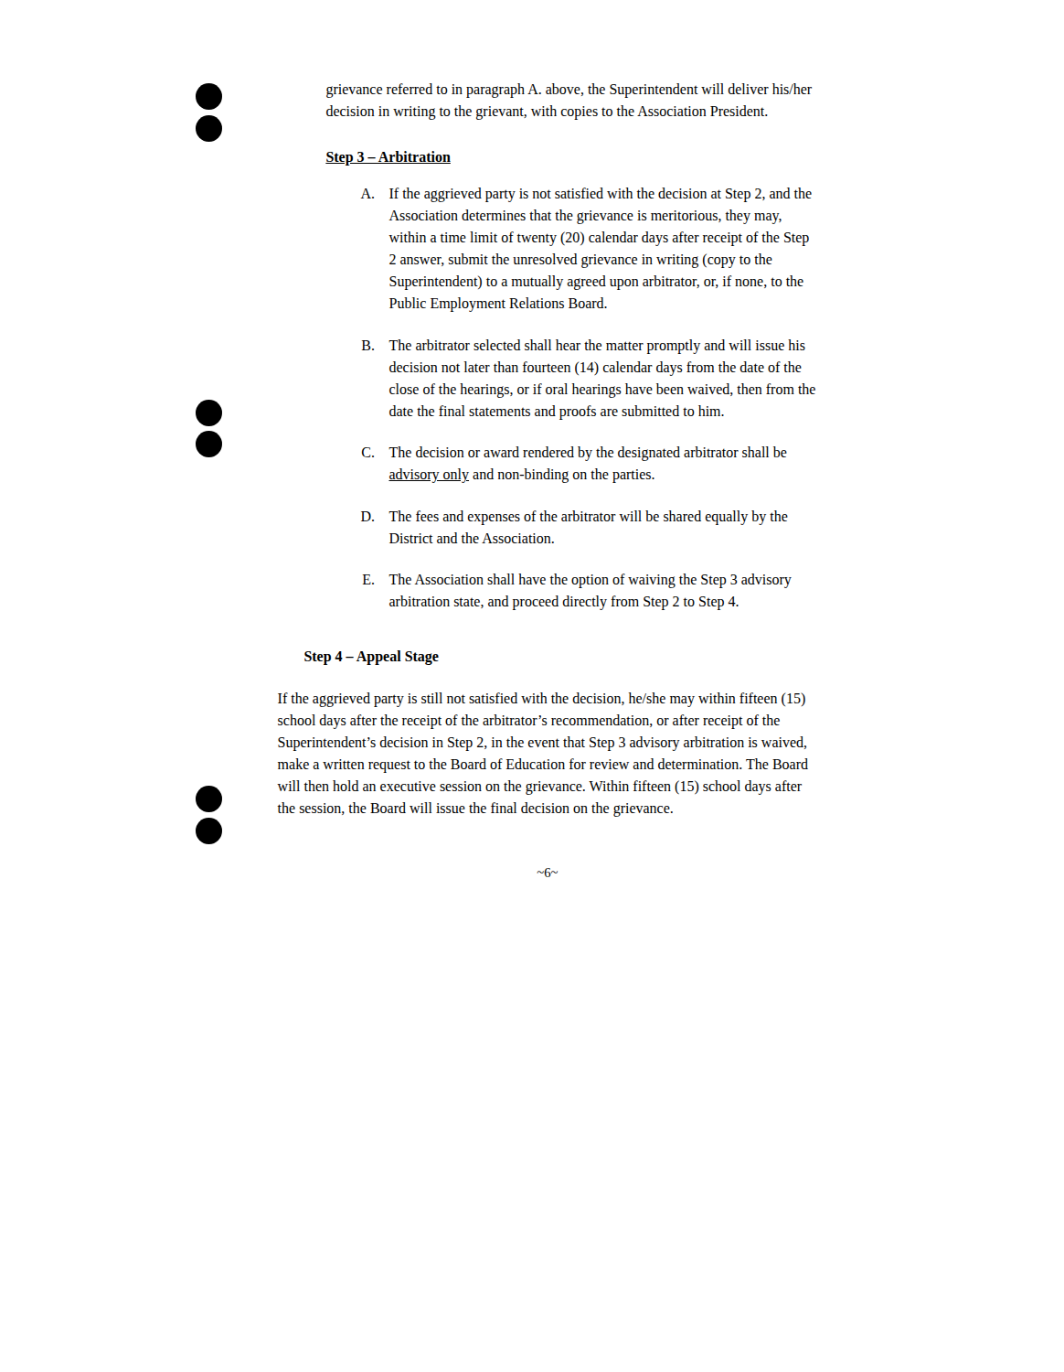grievance referred to in paragraph A. above, the Superintendent will deliver his/her decision in writing to the grievant, with copies to the Association President.
Step 3 – Arbitration
If the aggrieved party is not satisfied with the decision at Step 2, and the Association determines that the grievance is meritorious, they may, within a time limit of twenty (20) calendar days after receipt of the Step 2 answer, submit the unresolved grievance in writing (copy to the Superintendent) to a mutually agreed upon arbitrator, or, if none, to the Public Employment Relations Board.
The arbitrator selected shall hear the matter promptly and will issue his decision not later than fourteen (14) calendar days from the date of the close of the hearings, or if oral hearings have been waived, then from the date the final statements and proofs are submitted to him.
The decision or award rendered by the designated arbitrator shall be advisory only and non-binding on the parties.
The fees and expenses of the arbitrator will be shared equally by the District and the Association.
The Association shall have the option of waiving the Step 3 advisory arbitration state, and proceed directly from Step 2 to Step 4.
Step 4 – Appeal Stage
If the aggrieved party is still not satisfied with the decision, he/she may within fifteen (15) school days after the receipt of the arbitrator’s recommendation, or after receipt of the Superintendent’s decision in Step 2, in the event that Step 3 advisory arbitration is waived, make a written request to the Board of Education for review and determination. The Board will then hold an executive session on the grievance. Within fifteen (15) school days after the session, the Board will issue the final decision on the grievance.
~6~